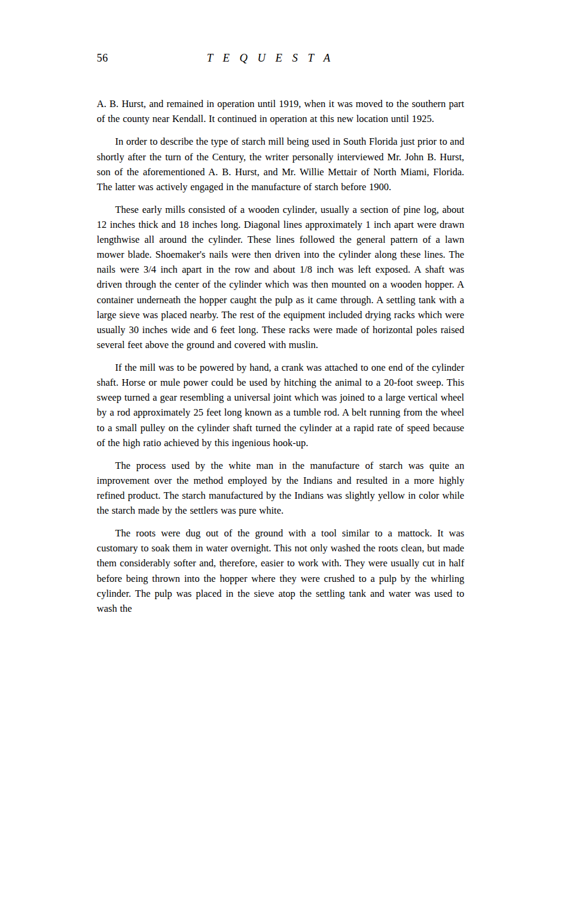56 T E Q U E S T A
A. B. Hurst, and remained in operation until 1919, when it was moved to the southern part of the county near Kendall. It continued in operation at this new location until 1925.
In order to describe the type of starch mill being used in South Florida just prior to and shortly after the turn of the Century, the writer personally interviewed Mr. John B. Hurst, son of the aforementioned A. B. Hurst, and Mr. Willie Mettair of North Miami, Florida. The latter was actively engaged in the manufacture of starch before 1900.
These early mills consisted of a wooden cylinder, usually a section of pine log, about 12 inches thick and 18 inches long. Diagonal lines approximately 1 inch apart were drawn lengthwise all around the cylinder. These lines followed the general pattern of a lawn mower blade. Shoemaker's nails were then driven into the cylinder along these lines. The nails were 3/4 inch apart in the row and about 1/8 inch was left exposed. A shaft was driven through the center of the cylinder which was then mounted on a wooden hopper. A container underneath the hopper caught the pulp as it came through. A settling tank with a large sieve was placed nearby. The rest of the equipment included drying racks which were usually 30 inches wide and 6 feet long. These racks were made of horizontal poles raised several feet above the ground and covered with muslin.
If the mill was to be powered by hand, a crank was attached to one end of the cylinder shaft. Horse or mule power could be used by hitching the animal to a 20-foot sweep. This sweep turned a gear resembling a universal joint which was joined to a large vertical wheel by a rod approximately 25 feet long known as a tumble rod. A belt running from the wheel to a small pulley on the cylinder shaft turned the cylinder at a rapid rate of speed because of the high ratio achieved by this ingenious hook-up.
The process used by the white man in the manufacture of starch was quite an improvement over the method employed by the Indians and resulted in a more highly refined product. The starch manufactured by the Indians was slightly yellow in color while the starch made by the settlers was pure white.
The roots were dug out of the ground with a tool similar to a mattock. It was customary to soak them in water overnight. This not only washed the roots clean, but made them considerably softer and, therefore, easier to work with. They were usually cut in half before being thrown into the hopper where they were crushed to a pulp by the whirling cylinder. The pulp was placed in the sieve atop the settling tank and water was used to wash the